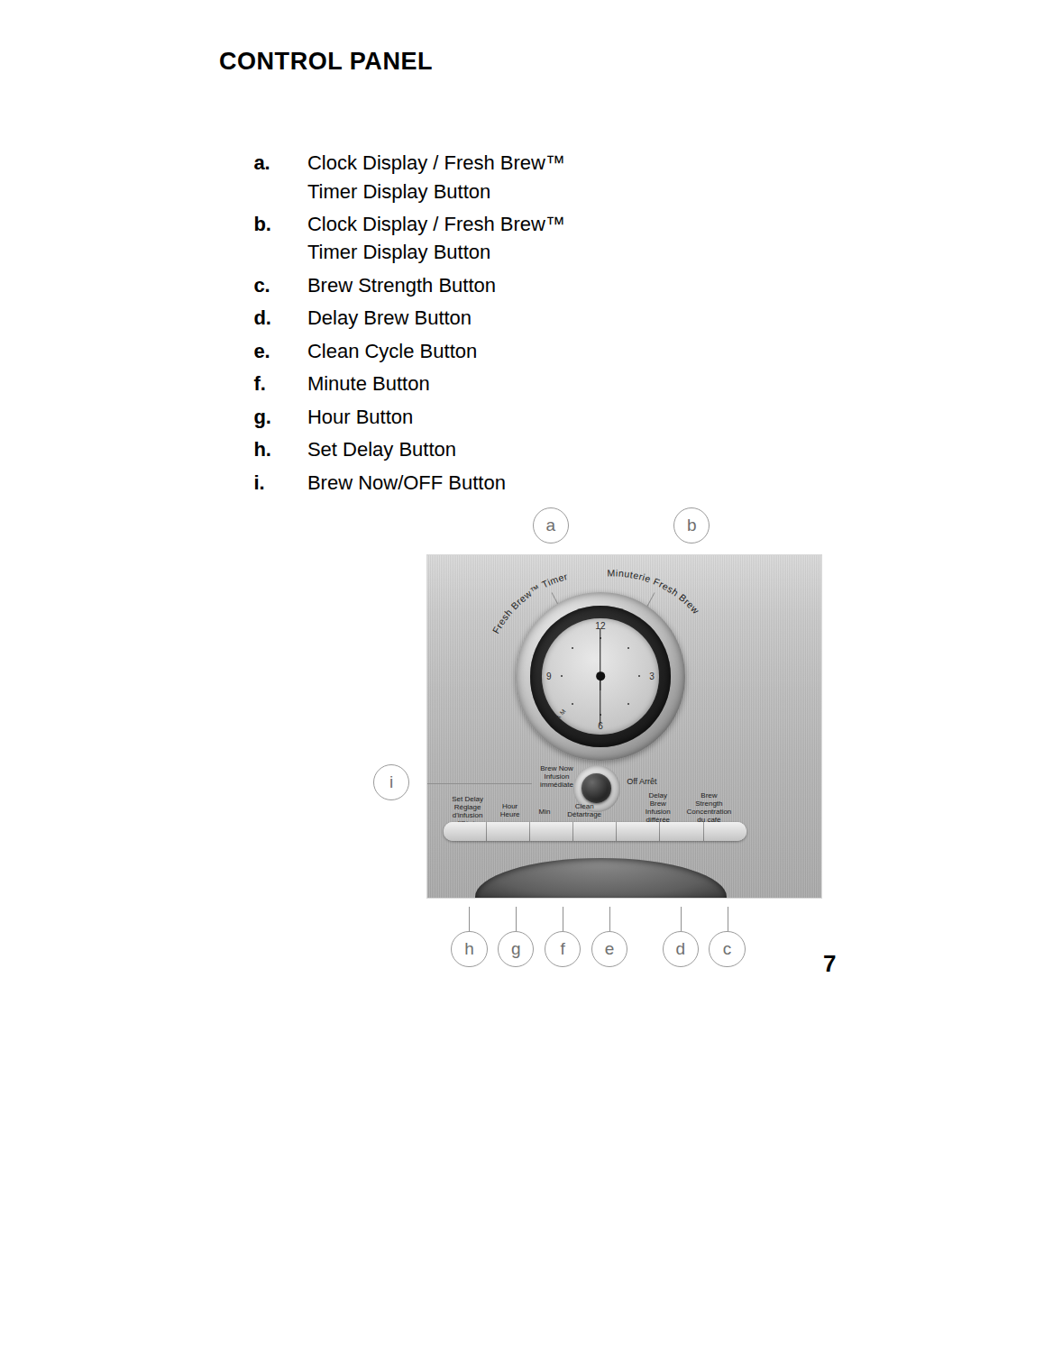CONTROL PANEL
a. Clock Display / Fresh Brew™
Timer Display Button
b. Clock Display / Fresh Brew™
Timer Display Button
c. Brew Strength Button
d. Delay Brew Button
e. Clean Cycle Button
f. Minute Button
g. Hour Button
h. Set Delay Button
i. Brew Now/OFF Button
a
b
i
Fresh Brew™ Timer Minuterie Fresh Brew
12 3 6 9 A M
Brew Now
Infusion
immédiate
Off Arrêt
Set Delay
Réglage
d'infusion
différée
Hour
Heure
Min
Clean
Détartrage
Delay
Brew
Infusion
différée
Brew
Strength
Concentration
du café
h
g
f
e
d
c
7